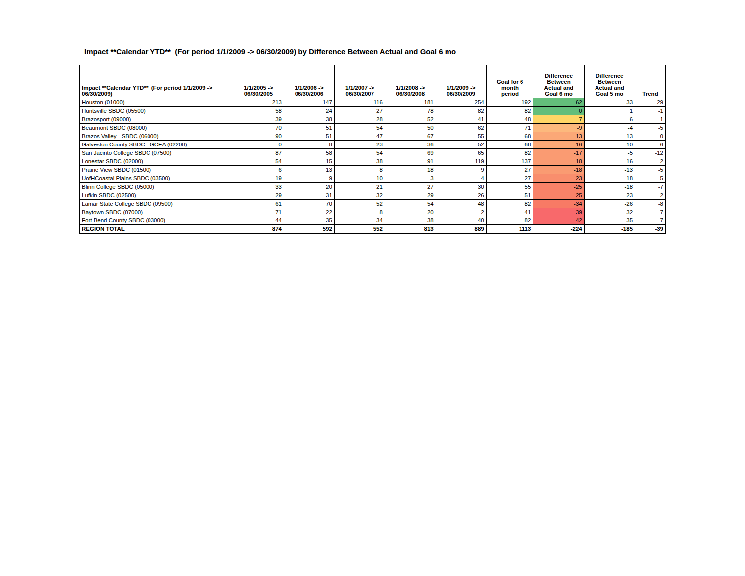Impact **Calendar YTD** (For period 1/1/2009 -> 06/30/2009) by Difference Between Actual and Goal 6 mo
| Impact **Calendar YTD** (For period 1/1/2009 -> 06/30/2009) | 1/1/2005 -> 06/30/2005 | 1/1/2006 -> 06/30/2006 | 1/1/2007 -> 06/30/2007 | 1/1/2008 -> 06/30/2008 | 1/1/2009 -> 06/30/2009 | Goal for 6 month period | Difference Between Actual and Goal 6 mo | Difference Between Actual and Goal 5 mo | Trend |
| --- | --- | --- | --- | --- | --- | --- | --- | --- | --- |
| Houston (01000) | 213 | 147 | 116 | 181 | 254 | 192 | 62 | 33 | 29 |
| Huntsville SBDC (05500) | 58 | 24 | 27 | 78 | 82 | 82 | 0 | 1 | -1 |
| Brazosport (09000) | 39 | 38 | 28 | 52 | 41 | 48 | -7 | -6 | -1 |
| Beaumont SBDC (08000) | 70 | 51 | 54 | 50 | 62 | 71 | -9 | -4 | -5 |
| Brazos Valley - SBDC (06000) | 90 | 51 | 47 | 67 | 55 | 68 | -13 | -13 | 0 |
| Galveston County SBDC - GCEA (02200) | 0 | 8 | 23 | 36 | 52 | 68 | -16 | -10 | -6 |
| San Jacinto College SBDC (07500) | 87 | 58 | 54 | 69 | 65 | 82 | -17 | -5 | -12 |
| Lonestar SBDC (02000) | 54 | 15 | 38 | 91 | 119 | 137 | -18 | -16 | -2 |
| Prairie View SBDC (01500) | 6 | 13 | 8 | 18 | 9 | 27 | -18 | -13 | -5 |
| UofHCoastal Plains SBDC (03500) | 19 | 9 | 10 | 3 | 4 | 27 | -23 | -18 | -5 |
| Blinn College SBDC (05000) | 33 | 20 | 21 | 27 | 30 | 55 | -25 | -18 | -7 |
| Lufkin SBDC (02500) | 29 | 31 | 32 | 29 | 26 | 51 | -25 | -23 | -2 |
| Lamar State College SBDC (09500) | 61 | 70 | 52 | 54 | 48 | 82 | -34 | -26 | -8 |
| Baytown SBDC (07000) | 71 | 22 | 8 | 20 | 2 | 41 | -39 | -32 | -7 |
| Fort Bend County SBDC (03000) | 44 | 35 | 34 | 38 | 40 | 82 | -42 | -35 | -7 |
| REGION TOTAL | 874 | 592 | 552 | 813 | 889 | 1113 | -224 | -185 | -39 |